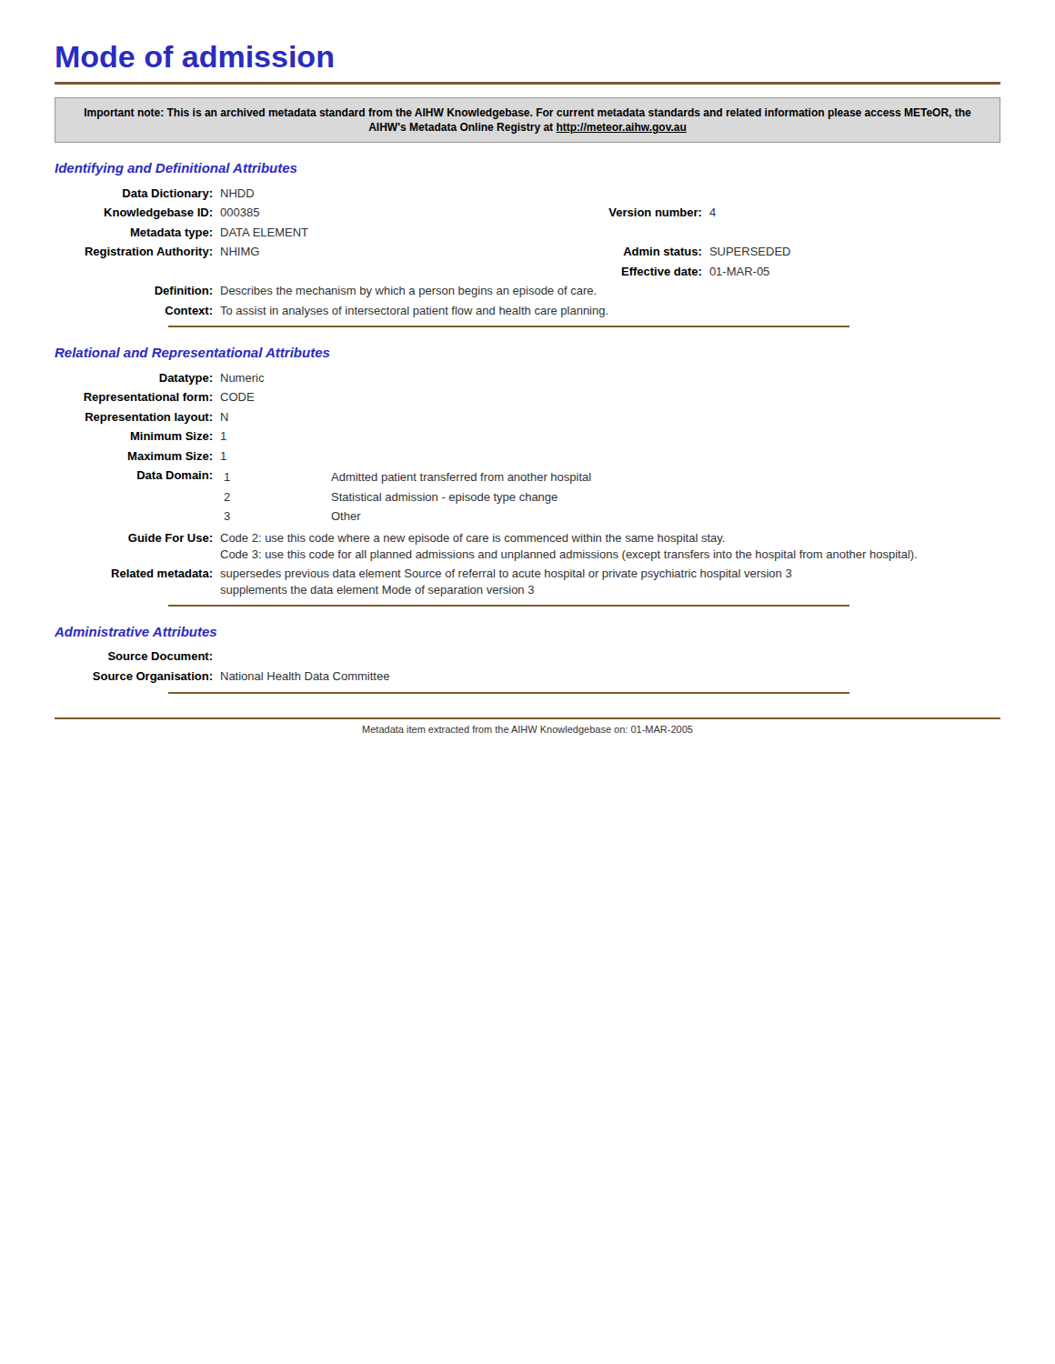Mode of admission
Important note: This is an archived metadata standard from the AIHW Knowledgebase. For current metadata standards and related information please access METeOR, the AIHW's Metadata Online Registry at http://meteor.aihw.gov.au
Identifying and Definitional Attributes
| Data Dictionary: | NHDD |
| Knowledgebase ID: | 000385 | Version number: | 4 |
| Metadata type: | DATA ELEMENT |
| Registration Authority: | NHIMG | Admin status: | SUPERSEDED |
| | | Effective date: | 01-MAR-05 |
| Definition: | Describes the mechanism by which a person begins an episode of care. |
| Context: | To assist in analyses of intersectoral patient flow and health care planning. |
Relational and Representational Attributes
| Datatype: | Numeric |
| Representational form: | CODE |
| Representation layout: | N |
| Minimum Size: | 1 |
| Maximum Size: | 1 |
| Data Domain: | / 1 / Admitted patient transferred from another hospital / / 2 / Statistical admission - episode type change / / 3 / Other / |
| Guide For Use: | Code 2: use this code where a new episode of care is commenced within the same hospital stay. Code 3: use this code for all planned admissions and unplanned admissions (except transfers into the hospital from another hospital). |
| Related metadata: | supersedes previous data element Source of referral to acute hospital or private psychiatric hospital version 3 supplements the data element Mode of separation version 3 |
Administrative Attributes
| Source Document: | |
| Source Organisation: | National Health Data Committee |
Metadata item extracted from the AIHW Knowledgebase on: 01-MAR-2005